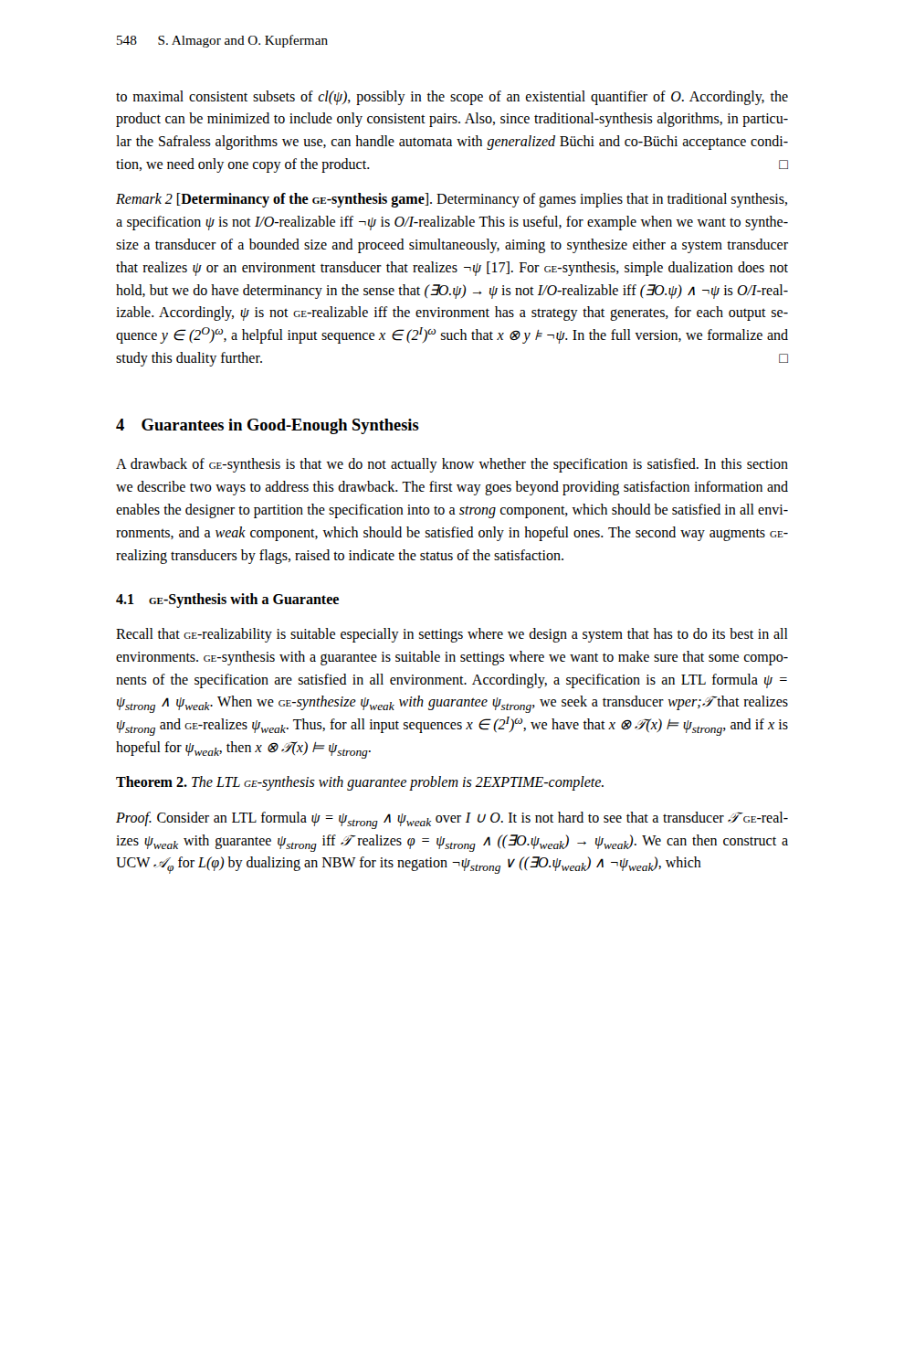548 S. Almagor and O. Kupferman
to maximal consistent subsets of cl(ψ), possibly in the scope of an existential quantifier of O. Accordingly, the product can be minimized to include only consistent pairs. Also, since traditional-synthesis algorithms, in particular the Safraless algorithms we use, can handle automata with generalized Büchi and co-Büchi acceptance condition, we need only one copy of the product. □
Remark 2 [Determinancy of the ge-synthesis game]. Determinancy of games implies that in traditional synthesis, a specification ψ is not I/O-realizable iff ¬ψ is O/I-realizable This is useful, for example when we want to synthesize a transducer of a bounded size and proceed simultaneously, aiming to synthesize either a system transducer that realizes ψ or an environment transducer that realizes ¬ψ [17]. For ge-synthesis, simple dualization does not hold, but we do have determinancy in the sense that (∃O.ψ) → ψ is not I/O-realizable iff (∃O.ψ) ∧ ¬ψ is O/I-realizable. Accordingly, ψ is not ge-realizable iff the environment has a strategy that generates, for each output sequence y ∈ (2O)ω, a helpful input sequence x ∈ (2I)ω such that x ⊗ y ⊧ ¬ψ. In the full version, we formalize and study this duality further. □
4 Guarantees in Good-Enough Synthesis
A drawback of ge-synthesis is that we do not actually know whether the specification is satisfied. In this section we describe two ways to address this drawback. The first way goes beyond providing satisfaction information and enables the designer to partition the specification into to a strong component, which should be satisfied in all environments, and a weak component, which should be satisfied only in hopeful ones. The second way augments ge-realizing transducers by flags, raised to indicate the status of the satisfaction.
4.1 ge-Synthesis with a Guarantee
Recall that ge-realizability is suitable especially in settings where we design a system that has to do its best in all environments. ge-synthesis with a guarantee is suitable in settings where we want to make sure that some components of the specification are satisfied in all environment. Accordingly, a specification is an LTL formula ψ = ψstrong ∧ ψweak. When we ge-synthesize ψweak with guarantee ψstrong, we seek a transducer wper; 𝒯 that realizes ψstrong and ge-realizes ψweak. Thus, for all input sequences x ∈ (2I)ω, we have that x ⊗ 𝒯(x) ⊨ ψstrong, and if x is hopeful for ψweak, then x ⊗ 𝒯(x) ⊨ ψstrong.
Theorem 2. The LTL ge-synthesis with guarantee problem is 2EXPTIME-complete.
Proof. Consider an LTL formula ψ = ψstrong ∧ ψweak over I ∪ O. It is not hard to see that a transducer 𝒯 ge-realizes ψweak with guarantee ψstrong iff 𝒯 realizes φ = ψstrong ∧ ((∃O.ψweak) → ψweak). We can then construct a UCW 𝒜φ for L(φ) by dualizing an NBW for its negation ¬ψstrong ∨ ((∃O.ψweak) ∧ ¬ψweak), which